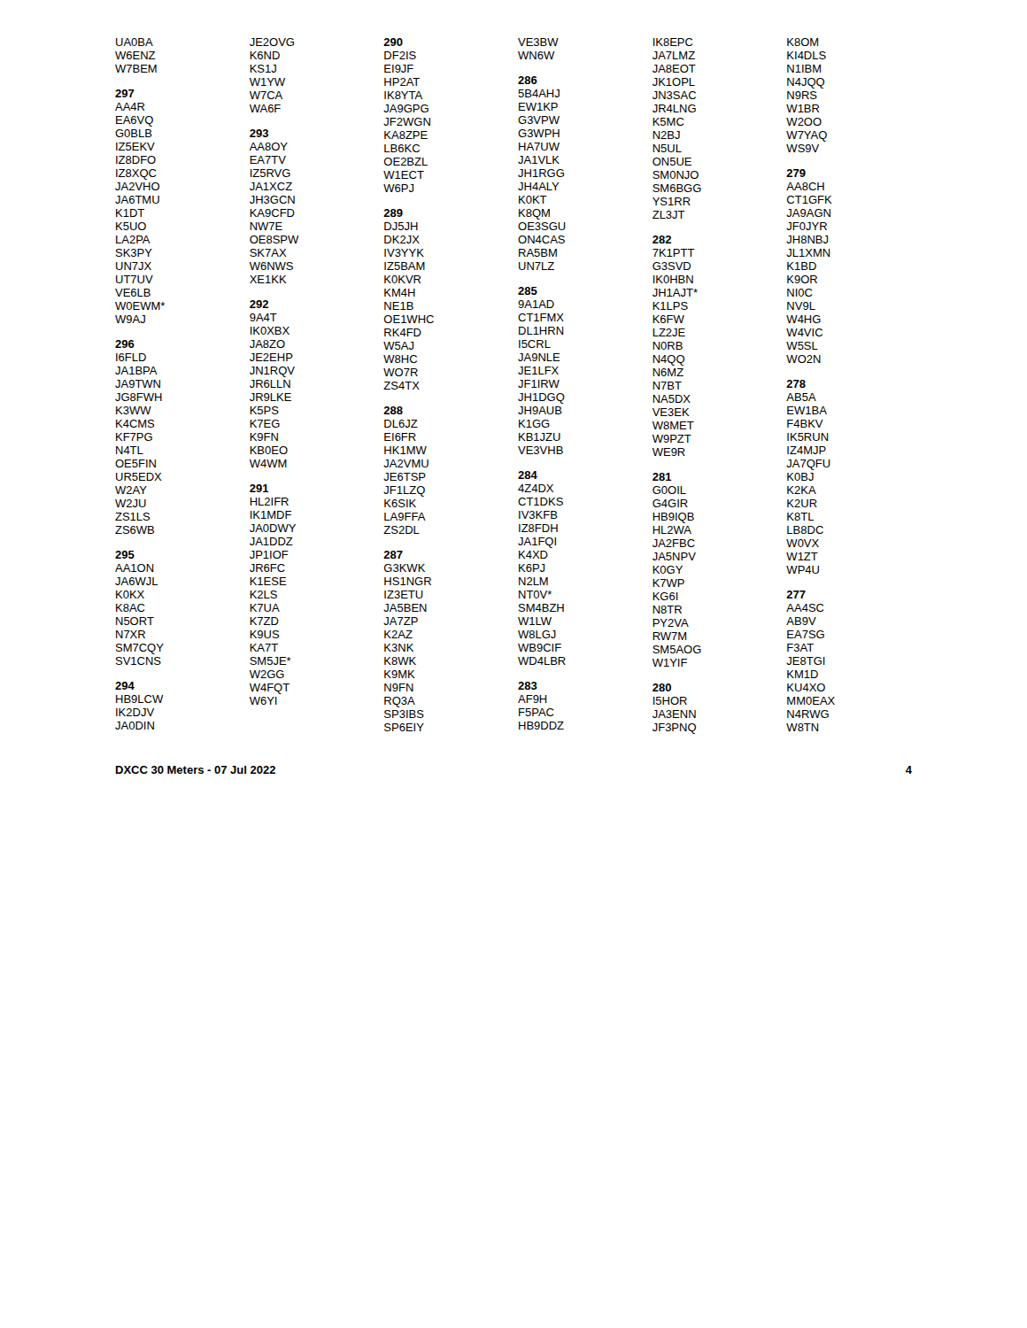UA0BA
W6ENZ
W7BEM
297
AA4R
EA6VQ
G0BLB
IZ5EKV
IZ8DFO
IZ8XQC
JA2VHO
JA6TMU
K1DT
K5UO
LA2PA
SK3PY
UN7JX
UT7UV
VE6LB
W0EWM*
W9AJ
296
I6FLD
JA1BPA
JA9TWN
JG8FWH
K3WW
K4CMS
KF7PG
N4TL
OE5FIN
UR5EDX
W2AY
W2JU
ZS1LS
ZS6WB
295
AA1ON
JA6WJL
K0KX
K8AC
N5ORT
N7XR
SM7CQY
SV1CNS
294
HB9LCW
IK2DJV
JA0DIN
JE2OVG
K6ND
KS1J
W1YW
W7CA
WA6F
293
AA8OY
EA7TV
IZ5RVG
JA1XCZ
JH3GCN
KA9CFD
NW7E
OE8SPW
SK7AX
W6NWS
XE1KK
292
9A4T
IK0XBX
JA8ZO
JE2EHP
JN1RQV
JR6LLN
JR9LKE
K5PS
K7EG
K9FN
KB0EO
W4WM
291
HL2IFR
IK1MDF
JA0DWY
JA1DDZ
JP1IOF
JR6FC
K1ESE
K2LS
K7UA
K7ZD
K9US
KA7T
SM5JE*
W2GG
W4FQT
W6YI
290
DF2IS
EI9JF
HP2AT
IK8YTA
JA9GPG
JF2WGN
KA8ZPE
LB6KC
OE2BZL
W1ECT
W6PJ
289
DJ5JH
DK2JX
IV3YYK
IZ5BAM
K0KVR
KM4H
NE1B
OE1WHC
RK4FD
W5AJ
W8HC
WO7R
ZS4TX
288
DL6JZ
EI6FR
HK1MW
JA2VMU
JE6TSP
JF1LZQ
K6SIK
LA9FFA
ZS2DL
287
G3KWK
HS1NGR
IZ3ETU
JA5BEN
JA7ZP
K2AZ
K3NK
K8WK
K9MK
N9FN
RQ3A
SP3IBS
SP6EIY
VE3BW
WN6W
286
5B4AHJ
EW1KP
G3VPW
G3WPH
HA7UW
JA1VLK
JH1RGG
JH4ALY
K0KT
K8QM
OE3SGU
ON4CAS
RA5BM
UN7LZ
285
9A1AD
CT1FMX
DL1HRN
I5CRL
JA9NLE
JE1LFX
JF1IRW
JH1DGQ
JH9AUB
K1GG
KB1JZU
VE3VHB
284
4Z4DX
CT1DKS
IV3KFB
IZ8FDH
JA1FQI
K4XD
K6PJ
N2LM
NT0V*
SM4BZH
W1LW
W8LGJ
WB9CIF
WD4LBR
283
AF9H
F5PAC
HB9DDZ
IK8EPC
JA7LMZ
JA8EOT
JK1OPL
JN3SAC
JR4LNG
K5MC
N2BJ
N5UL
ON5UE
SM0NJO
SM6BGG
YS1RR
ZL3JT
282
7K1PTT
G3SVD
IK0HBN
JH1AJT*
K1LPS
K6FW
LZ2JE
N0RB
N4QQ
N6MZ
N7BT
NA5DX
VE3EK
W8MET
W9PZT
WE9R
281
G0OIL
G4GIR
HB9IQB
HL2WA
JA2FBC
JA5NPV
K0GY
K7WP
KG6I
N8TR
PY2VA
RW7M
SM5AOG
W1YIF
280
I5HOR
JA3ENN
JF3PNQ
K8OM
KI4DLS
N1IBM
N4JQQ
N9RS
W1BR
W2OO
W7YAQ
WS9V
279
AA8CH
CT1GFK
JA9AGN
JF0JYR
JH8NBJ
JL1XMN
K1BD
K9OR
NI0C
NV9L
W4HG
W4VIC
W5SL
WO2N
278
AB5A
EW1BA
F4BKV
IK5RUN
IZ4MJP
JA7QFU
K0BJ
K2KA
K2UR
K8TL
LB8DC
W0VX
W1ZT
WP4U
277
AA4SC
AB9V
EA7SG
F3AT
JE8TGI
KM1D
KU4XO
MM0EAX
N4RWG
W8TN
DXCC 30 Meters - 07 Jul 2022
4